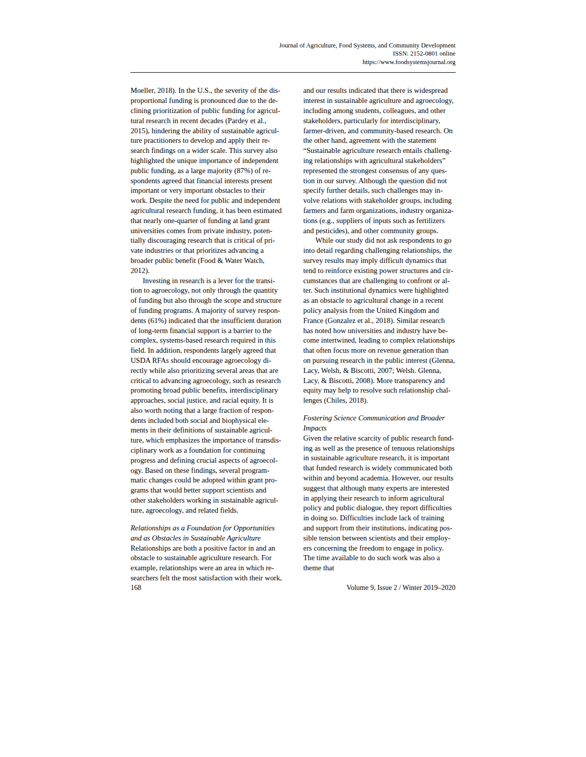Journal of Agriculture, Food Systems, and Community Development
ISSN: 2152-0801 online
https://www.foodsystemsjournal.org
Moeller, 2018). In the U.S., the severity of the disproportional funding is pronounced due to the declining prioritization of public funding for agricultural research in recent decades (Pardey et al., 2015), hindering the ability of sustainable agriculture practitioners to develop and apply their research findings on a wider scale. This survey also highlighted the unique importance of independent public funding, as a large majority (87%) of respondents agreed that financial interests present important or very important obstacles to their work. Despite the need for public and independent agricultural research funding, it has been estimated that nearly one-quarter of funding at land grant universities comes from private industry, potentially discouraging research that is critical of private industries or that prioritizes advancing a broader public benefit (Food & Water Watch, 2012).
Investing in research is a lever for the transition to agroecology, not only through the quantity of funding but also through the scope and structure of funding programs. A majority of survey respondents (61%) indicated that the insufficient duration of long-term financial support is a barrier to the complex, systems-based research required in this field. In addition, respondents largely agreed that USDA RFAs should encourage agroecology directly while also prioritizing several areas that are critical to advancing agroecology, such as research promoting broad public benefits, interdisciplinary approaches, social justice, and racial equity. It is also worth noting that a large fraction of respondents included both social and biophysical elements in their definitions of sustainable agriculture, which emphasizes the importance of transdisciplinary work as a foundation for continuing progress and defining crucial aspects of agroecology. Based on these findings, several programmatic changes could be adopted within grant programs that would better support scientists and other stakeholders working in sustainable agriculture, agroecology, and related fields.
Relationships as a Foundation for Opportunities and as Obstacles in Sustainable Agriculture
Relationships are both a positive factor in and an obstacle to sustainable agriculture research. For example, relationships were an area in which researchers felt the most satisfaction with their work, and our results indicated that there is widespread interest in sustainable agriculture and agroecology, including among students, colleagues, and other stakeholders, particularly for interdisciplinary, farmer-driven, and community-based research. On the other hand, agreement with the statement “Sustainable agriculture research entails challenging relationships with agricultural stakeholders” represented the strongest consensus of any question in our survey. Although the question did not specify further details, such challenges may involve relations with stakeholder groups, including farmers and farm organizations, industry organizations (e.g., suppliers of inputs such as fertilizers and pesticides), and other community groups.
While our study did not ask respondents to go into detail regarding challenging relationships, the survey results may imply difficult dynamics that tend to reinforce existing power structures and circumstances that are challenging to confront or alter. Such institutional dynamics were highlighted as an obstacle to agricultural change in a recent policy analysis from the United Kingdom and France (Gonzalez et al., 2018). Similar research has noted how universities and industry have become intertwined, leading to complex relationships that often focus more on revenue generation than on pursuing research in the public interest (Glenna, Lacy, Welsh, & Biscotti, 2007; Welsh. Glenna, Lacy, & Biscotti, 2008). More transparency and equity may help to resolve such relationship challenges (Chiles, 2018).
Fostering Science Communication and Broader Impacts
Given the relative scarcity of public research funding as well as the presence of tenuous relationships in sustainable agriculture research, it is important that funded research is widely communicated both within and beyond academia. However, our results suggest that although many experts are interested in applying their research to inform agricultural policy and public dialogue, they report difficulties in doing so. Difficulties include lack of training and support from their institutions, indicating possible tension between scientists and their employers concerning the freedom to engage in policy. The time available to do such work was also a theme that
168
Volume 9, Issue 2 / Winter 2019–2020